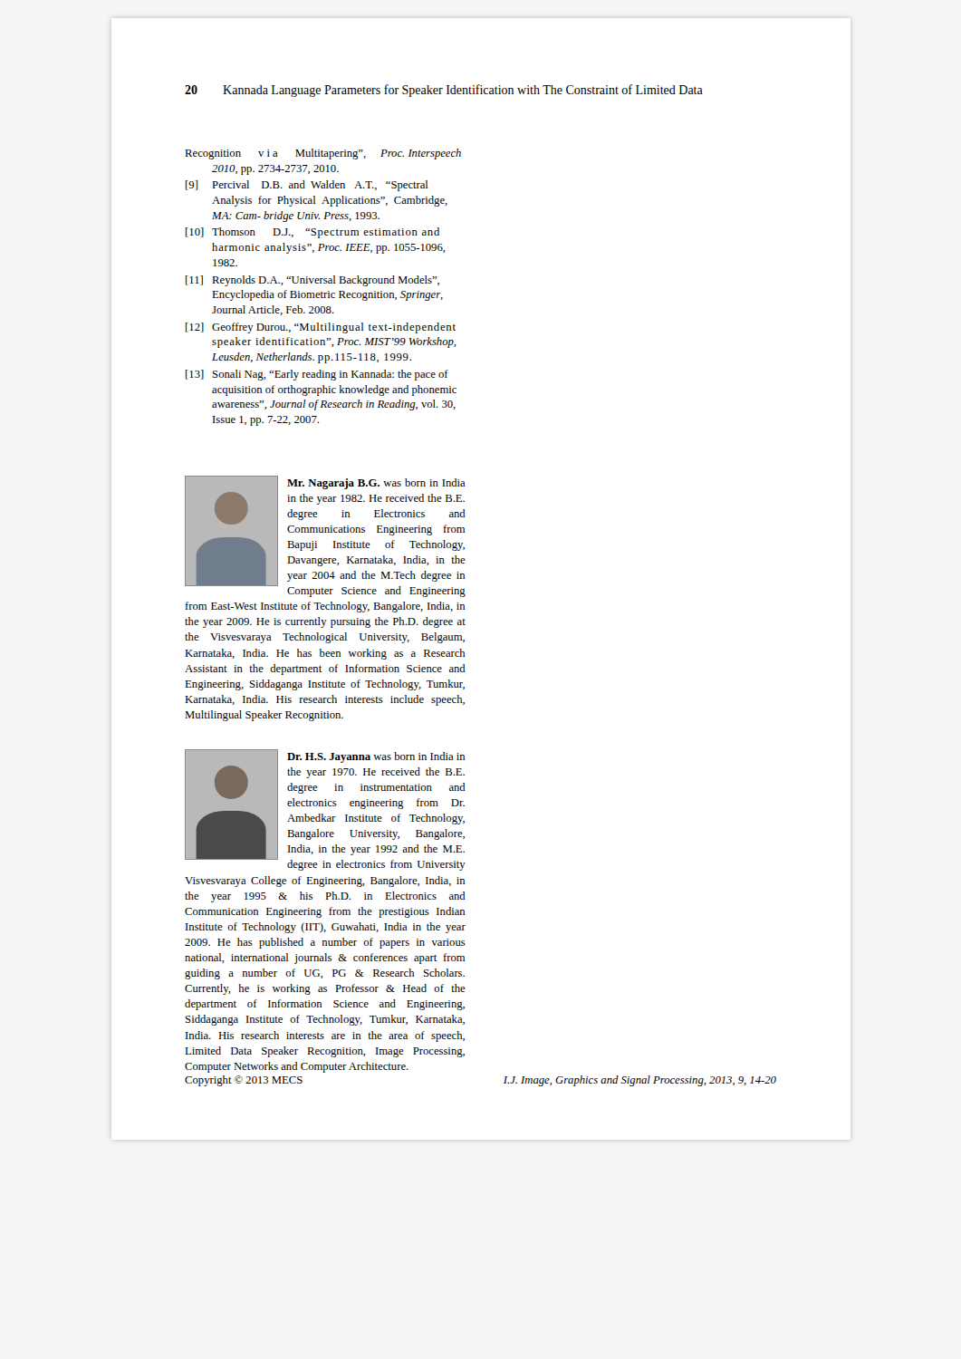20 Kannada Language Parameters for Speaker Identification with The Constraint of Limited Data
Recognition v i a Multitapering”, Proc. Interspeech 2010, pp. 2734-2737, 2010.
[9] Percival D.B. and Walden A.T., “Spectral Analysis for Physical Applications”, Cambridge, MA: Cam- bridge Univ. Press, 1993.
[10] Thomson D.J., “Spectrum estimation and harmonic analysis”, Proc. IEEE, pp. 1055-1096, 1982.
[11] Reynolds D.A., “Universal Background Models”, Encyclopedia of Biometric Recognition, Springer, Journal Article, Feb. 2008.
[12] Geoffrey Durou., “Multilingual text-independent speaker identification”, Proc. MIST’99 Workshop, Leusden, Netherlands. pp.115-118, 1999.
[13] Sonali Nag, “Early reading in Kannada: the pace of acquisition of orthographic knowledge and phonemic awareness”, Journal of Research in Reading, vol. 30, Issue 1, pp. 7-22, 2007.
Mr. Nagaraja B.G. was born in India in the year 1982. He received the B.E. degree in Electronics and Communications Engineering from Bapuji Institute of Technology, Davangere, Karnataka, India, in the year 2004 and the M.Tech degree in Computer Science and Engineering from East-West Institute of Technology, Bangalore, India, in the year 2009. He is currently pursuing the Ph.D. degree at the Visvesvaraya Technological University, Belgaum, Karnataka, India. He has been working as a Research Assistant in the department of Information Science and Engineering, Siddaganga Institute of Technology, Tumkur, Karnataka, India. His research interests include speech, Multilingual Speaker Recognition.
Dr. H.S. Jayanna was born in India in the year 1970. He received the B.E. degree in instrumentation and electronics engineering from Dr. Ambedkar Institute of Technology, Bangalore University, Bangalore, India, in the year 1992 and the M.E. degree in electronics from University Visvesvaraya College of Engineering, Bangalore, India, in the year 1995 & his Ph.D. in Electronics and Communication Engineering from the prestigious Indian Institute of Technology (IIT), Guwahati, India in the year 2009. He has published a number of papers in various national, international journals & conferences apart from guiding a number of UG, PG & Research Scholars. Currently, he is working as Professor & Head of the department of Information Science and Engineering, Siddaganga Institute of Technology, Tumkur, Karnataka, India. His research interests are in the area of speech, Limited Data Speaker Recognition, Image Processing, Computer Networks and Computer Architecture.
Copyright © 2013 MECS I.J. Image, Graphics and Signal Processing, 2013, 9, 14-20